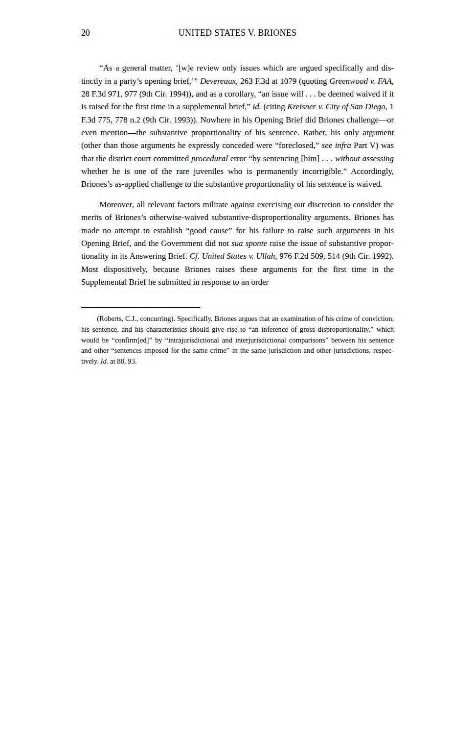20
United States v. Briones
“As a general matter, ‘[w]e review only issues which are argued specifically and distinctly in a party’s opening brief,’” Devereaux, 263 F.3d at 1079 (quoting Greenwood v. FAA, 28 F.3d 971, 977 (9th Cir. 1994)), and as a corollary, “an issue will . . . be deemed waived if it is raised for the first time in a supplemental brief,” id. (citing Kreisner v. City of San Diego, 1 F.3d 775, 778 n.2 (9th Cir. 1993)). Nowhere in his Opening Brief did Briones challenge—or even mention—the substantive proportionality of his sentence. Rather, his only argument (other than those arguments he expressly conceded were “foreclosed,” see infra Part V) was that the district court committed procedural error “by sentencing [him] . . . without assessing whether he is one of the rare juveniles who is permanently incorrigible.” Accordingly, Briones’s as-applied challenge to the substantive proportionality of his sentence is waived.
Moreover, all relevant factors militate against exercising our discretion to consider the merits of Briones’s otherwise-waived substantive-disproportionality arguments. Briones has made no attempt to establish “good cause” for his failure to raise such arguments in his Opening Brief, and the Government did not sua sponte raise the issue of substantive proportionality in its Answering Brief. Cf. United States v. Ullah, 976 F.2d 509, 514 (9th Cir. 1992). Most dispositively, because Briones raises these arguments for the first time in the Supplemental Brief he submitted in response to an order
(Roberts, C.J., concurring). Specifically, Briones argues that an examination of his crime of conviction, his sentence, and his characteristics should give rise to “an inference of gross disproportionality,” which would be “confirm[ed]” by “intrajurisdictional and interjurisdictional comparisons” between his sentence and other “sentences imposed for the same crime” in the same jurisdiction and other jurisdictions, respectively. Id. at 88, 93.